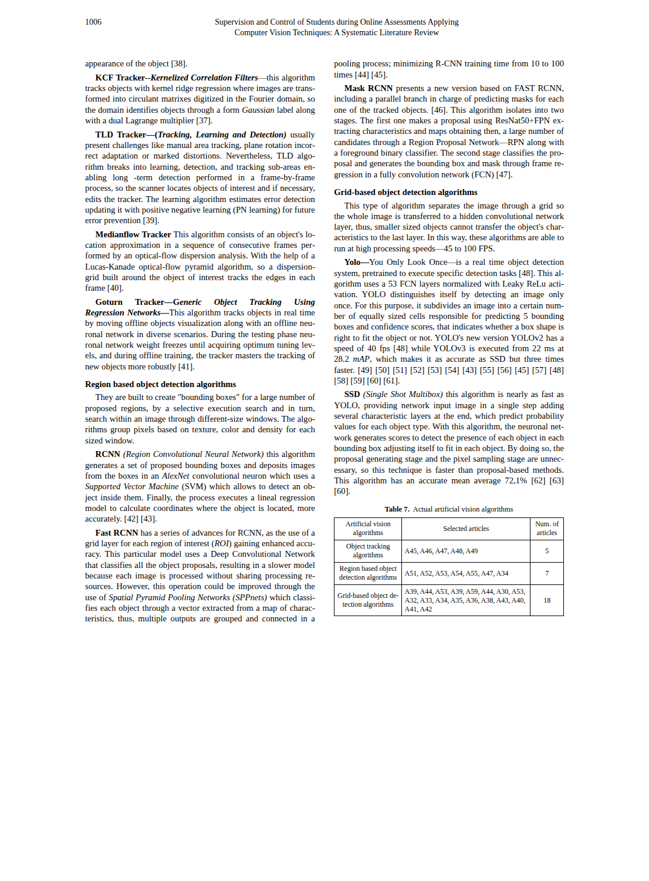1006
Supervision and Control of Students during Online Assessments Applying
Computer Vision Techniques: A Systematic Literature Review
appearance of the object [38].
KCF Tracker--Kernelized Correlation Filters—this algorithm tracks objects with kernel ridge regression where images are transformed into circulant matrixes digitized in the Fourier domain, so the domain identifies objects through a form Gaussian label along with a dual Lagrange multiplier [37].
TLD Tracker—(Tracking, Learning and Detection) usually present challenges like manual area tracking, plane rotation incorrect adaptation or marked distortions. Nevertheless, TLD algorithm breaks into learning, detection, and tracking sub-areas enabling long -term detection performed in a frame-by-frame process, so the scanner locates objects of interest and if necessary, edits the tracker. The learning algorithm estimates error detection updating it with positive negative learning (PN learning) for future error prevention [39].
Medianflow Tracker This algorithm consists of an object's location approximation in a sequence of consecutive frames performed by an optical-flow dispersion analysis. With the help of a Lucas-Kanade optical-flow pyramid algorithm, so a dispersion-grid built around the object of interest tracks the edges in each frame [40].
Goturn Tracker—G eneric Object Tracking Using Regression Networks—This algorithm tracks objects in real time by moving offline objects visualization along with an offline neuronal network in diverse scenarios. During the testing phase neuronal network weight freezes until acquiring optimum tuning levels, and during offline training, the tracker masters the tracking of new objects more robustly [41].
Region based object detection algorithms
They are built to create "bounding boxes" for a large number of proposed regions, by a selective execution search and in turn, search within an image through different-size windows. The algorithms group pixels based on texture, color and density for each sized window.
RCNN (Region Convolutional Neural Network) this algorithm generates a set of proposed bounding boxes and deposits images from the boxes in an AlexNet convolutional neuron which uses a Supported Vector Machine (SVM) which allows to detect an object inside them. Finally, the process executes a lineal regression model to calculate coordinates where the object is located, more accurately. [42] [43].
Fast RCNN has a series of advances for RCNN, as the use of a grid layer for each region of interest (ROI) gaining enhanced accuracy. This particular model uses a Deep Convolutional Network that classifies all the object proposals, resulting in a slower model because each image is processed without sharing processing resources. However, this operation could be improved through the use of Spatial Pyramid Pooling Networks (SPPnets) which classifies each object through a vector extracted from a map of characteristics, thus, multiple outputs are grouped and connected in a pooling process; minimizing R-CNN training time from 10 to 100 times [44] [45].
Mask RCNN presents a new version based on FAST RCNN, including a parallel branch in charge of predicting masks for each one of the tracked objects. [46]. This algorithm isolates into two stages. The first one makes a proposal using ResNat50+FPN extracting characteristics and maps obtaining then, a large number of candidates through a Region Proposal Network—RPN along with a foreground binary classifier. The second stage classifies the proposal and generates the bounding box and mask through frame regression in a fully convolution network (FCN) [47].
Grid-based object detection algorithms
This type of algorithm separates the image through a grid so the whole image is transferred to a hidden convolutional network layer, thus, smaller sized objects cannot transfer the object's characteristics to the last layer. In this way, these algorithms are able to run at high processing speeds—45 to 100 FPS.
Yolo—You Only Look Once—is a real time object detection system, pretrained to execute specific detection tasks [48]. This algorithm uses a 53 FCN layers normalized with Leaky ReLu activation. YOLO distinguishes itself by detecting an image only once. For this purpose, it subdivides an image into a certain number of equally sized cells responsible for predicting 5 bounding boxes and confidence scores, that indicates whether a box shape is right to fit the object or not. YOLO's new version YOLOv2 has a speed of 40 fps [48] while YOLOv3 is executed from 22 ms at 28.2 mAP, which makes it as accurate as SSD but three times faster. [49] [50] [51] [52] [53] [54] [43] [55] [56] [45] [57] [48] [58] [59] [60] [61].
SSD (Single Shot Multibox) this algorithm is nearly as fast as YOLO, providing network input image in a single step adding several characteristic layers at the end, which predict probability values for each object type. With this algorithm, the neuronal network generates scores to detect the presence of each object in each bounding box adjusting itself to fit in each object. By doing so, the proposal generating stage and the pixel sampling stage are unnecessary, so this technique is faster than proposal-based methods. This algorithm has an accurate mean average 72,1% [62] [63] [60].
Table 7. Actual artificial vision algorithms
| Artificial vision algorithms | Selected articles | Num. of articles |
| --- | --- | --- |
| Object tracking algorithms | A45, A46, A47, A48, A49 | 5 |
| Region based object detection algorithms | A51, A52, A53, A54, A55, A47, A34 | 7 |
| Grid-based object detection algorithms | A39, A44, A53, A39, A59, A44, A30, A53, A32, A33, A34, A35, A36, A38, A43, A40, A41, A42 | 18 |